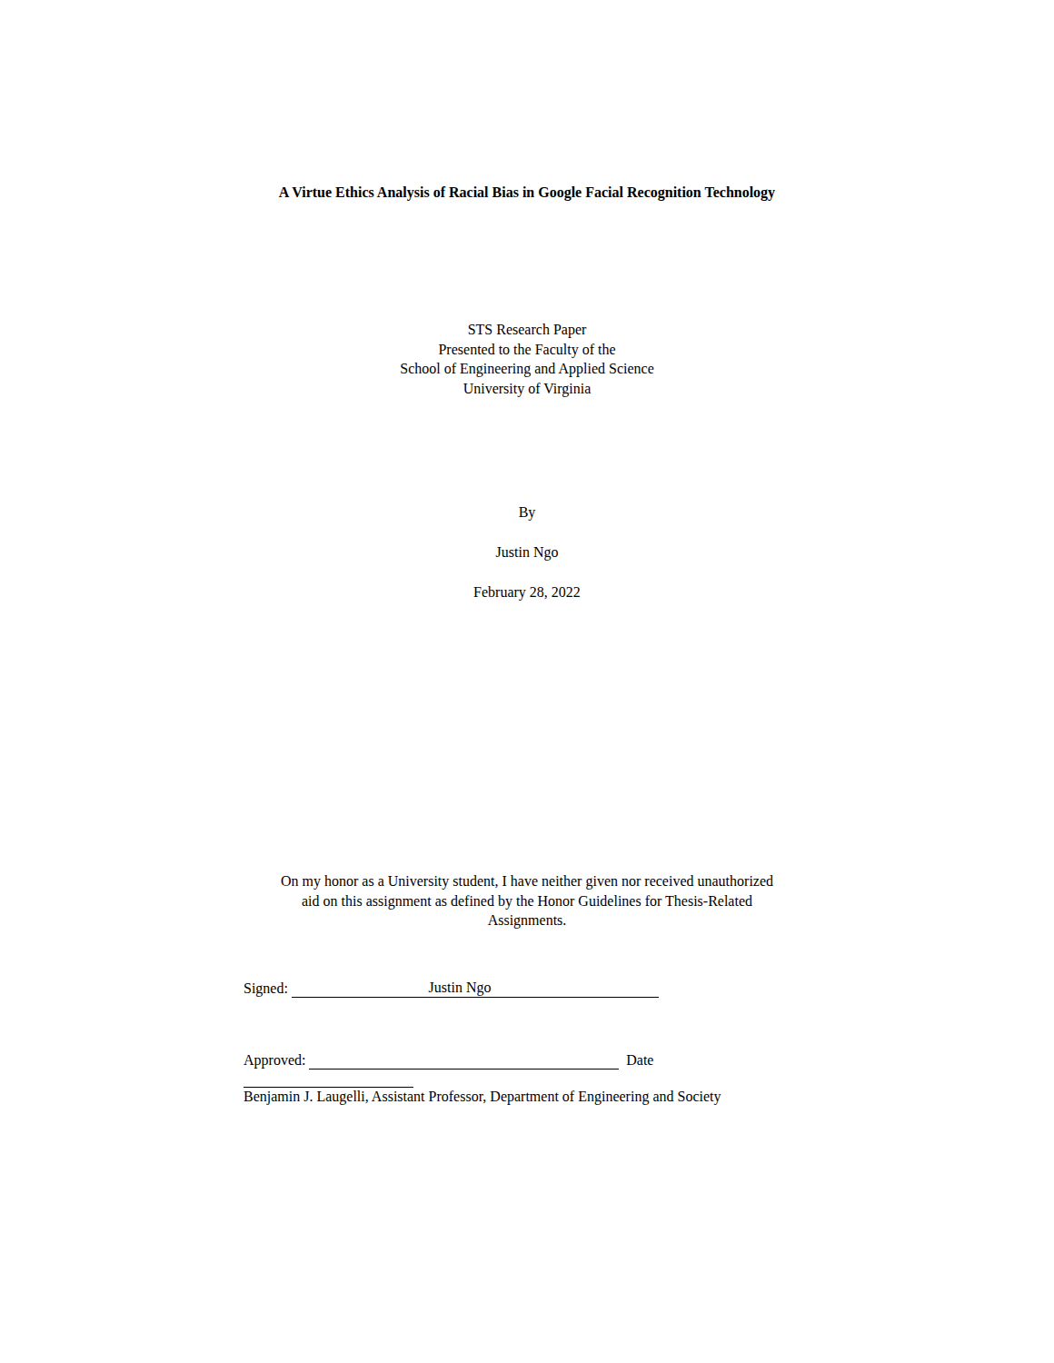A Virtue Ethics Analysis of Racial Bias in Google Facial Recognition Technology
STS Research Paper
Presented to the Faculty of the
School of Engineering and Applied Science
University of Virginia
By
Justin Ngo
February 28, 2022
On my honor as a University student, I have neither given nor received unauthorized aid on this assignment as defined by the Honor Guidelines for Thesis-Related Assignments.
Signed: Justin Ngo
Approved: Date
Benjamin J. Laugelli, Assistant Professor, Department of Engineering and Society